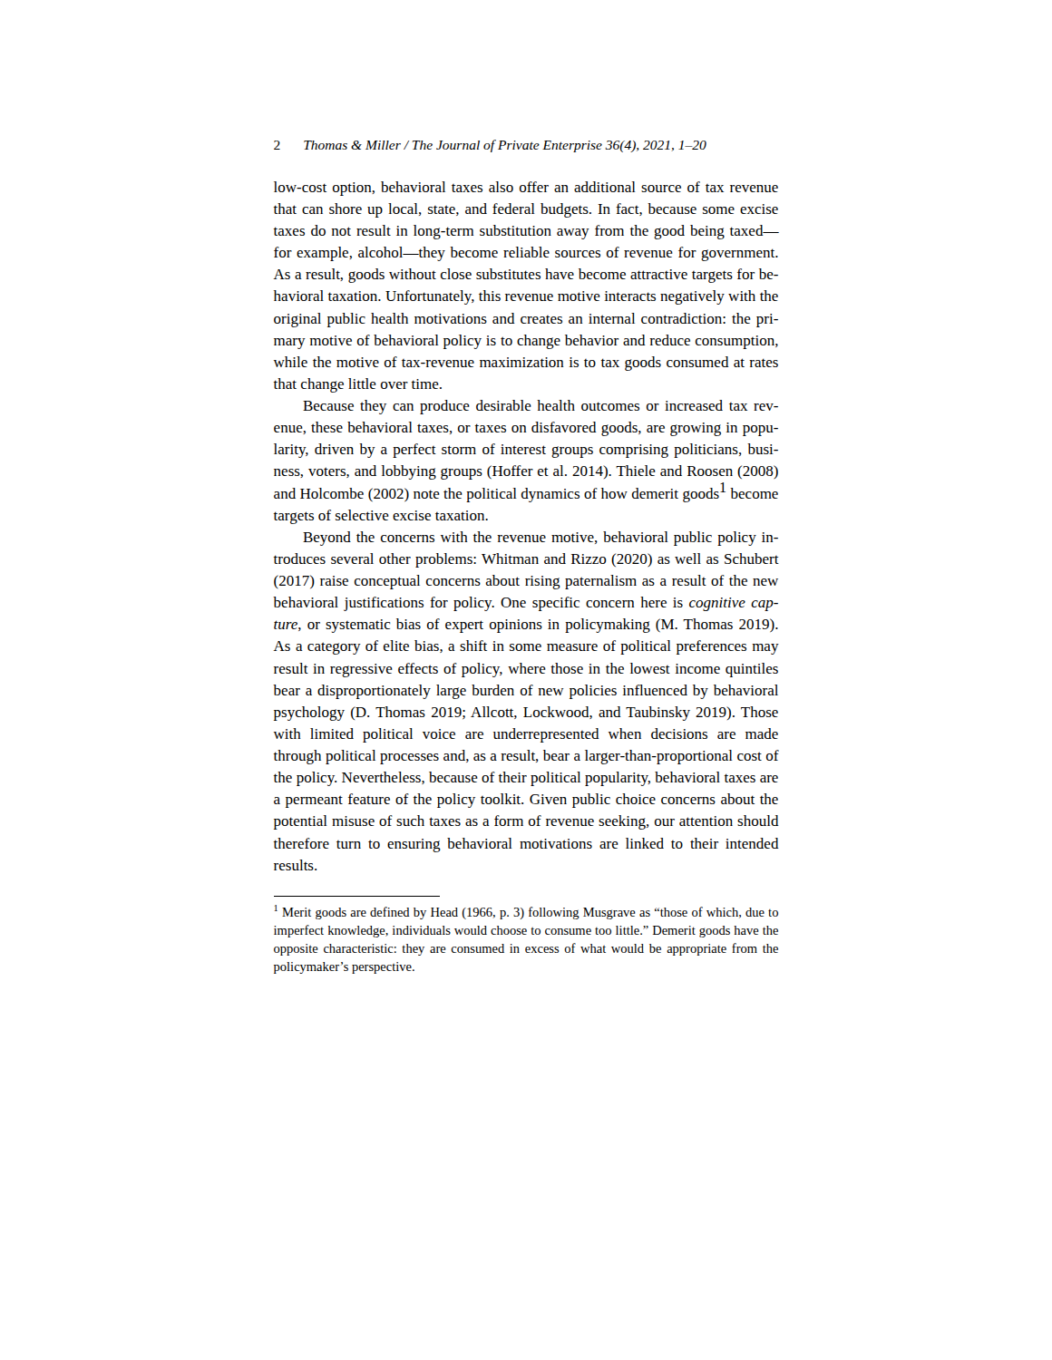2 Thomas & Miller / The Journal of Private Enterprise 36(4), 2021, 1–20
low-cost option, behavioral taxes also offer an additional source of tax revenue that can shore up local, state, and federal budgets. In fact, because some excise taxes do not result in long-term substitution away from the good being taxed—for example, alcohol—they become reliable sources of revenue for government. As a result, goods without close substitutes have become attractive targets for behavioral taxation. Unfortunately, this revenue motive interacts negatively with the original public health motivations and creates an internal contradiction: the primary motive of behavioral policy is to change behavior and reduce consumption, while the motive of tax-revenue maximization is to tax goods consumed at rates that change little over time.
Because they can produce desirable health outcomes or increased tax revenue, these behavioral taxes, or taxes on disfavored goods, are growing in popularity, driven by a perfect storm of interest groups comprising politicians, business, voters, and lobbying groups (Hoffer et al. 2014). Thiele and Roosen (2008) and Holcombe (2002) note the political dynamics of how demerit goods1 become targets of selective excise taxation.
Beyond the concerns with the revenue motive, behavioral public policy introduces several other problems: Whitman and Rizzo (2020) as well as Schubert (2017) raise conceptual concerns about rising paternalism as a result of the new behavioral justifications for policy. One specific concern here is cognitive capture, or systematic bias of expert opinions in policymaking (M. Thomas 2019). As a category of elite bias, a shift in some measure of political preferences may result in regressive effects of policy, where those in the lowest income quintiles bear a disproportionately large burden of new policies influenced by behavioral psychology (D. Thomas 2019; Allcott, Lockwood, and Taubinsky 2019). Those with limited political voice are underrepresented when decisions are made through political processes and, as a result, bear a larger-than-proportional cost of the policy. Nevertheless, because of their political popularity, behavioral taxes are a permeant feature of the policy toolkit. Given public choice concerns about the potential misuse of such taxes as a form of revenue seeking, our attention should therefore turn to ensuring behavioral motivations are linked to their intended results.
1 Merit goods are defined by Head (1966, p. 3) following Musgrave as “those of which, due to imperfect knowledge, individuals would choose to consume too little.” Demerit goods have the opposite characteristic: they are consumed in excess of what would be appropriate from the policymaker’s perspective.